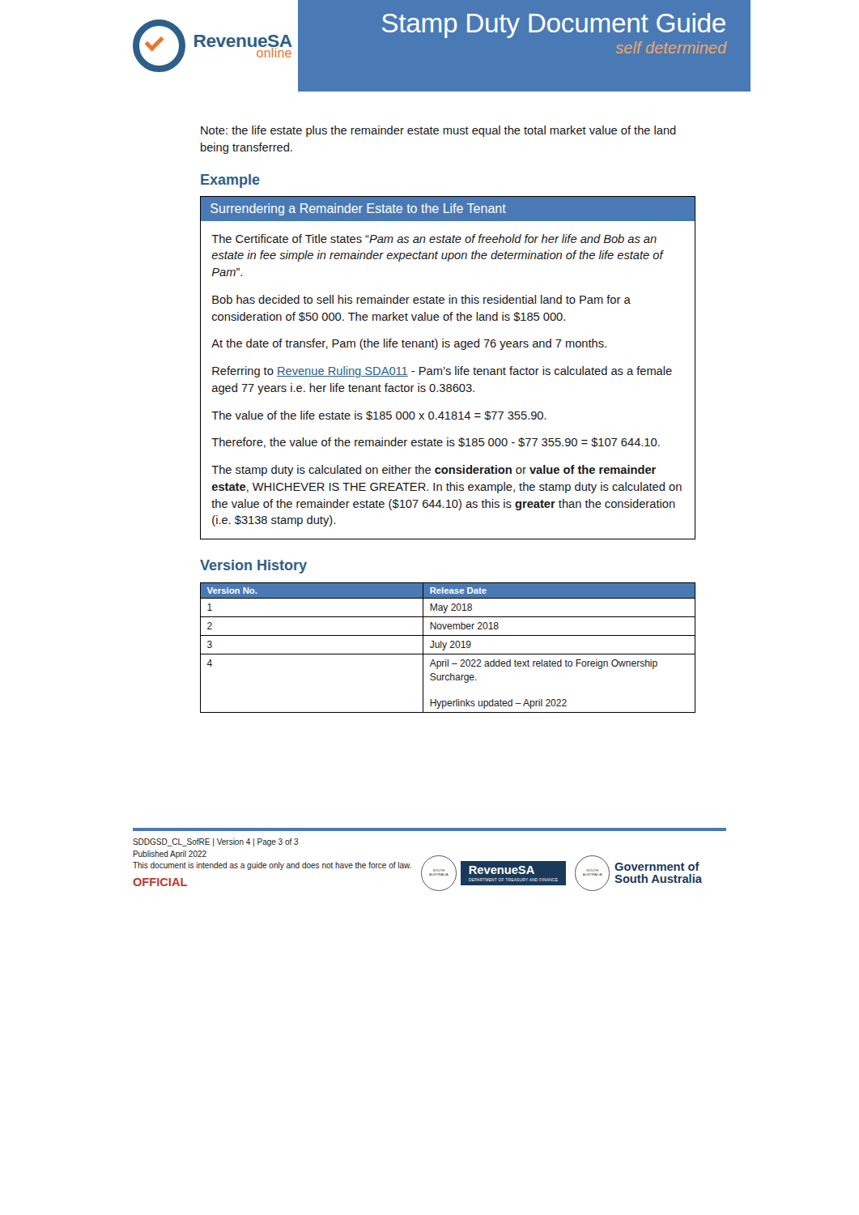RevenueSA online
Stamp Duty Document Guide
self determined
Note: the life estate plus the remainder estate must equal the total market value of the land being transferred.
Example
Surrendering a Remainder Estate to the Life Tenant
The Certificate of Title states “Pam as an estate of freehold for her life and Bob as an estate in fee simple in remainder expectant upon the determination of the life estate of Pam”.
Bob has decided to sell his remainder estate in this residential land to Pam for a consideration of $50 000. The market value of the land is $185 000.
At the date of transfer, Pam (the life tenant) is aged 76 years and 7 months.
Referring to Revenue Ruling SDA011 - Pam’s life tenant factor is calculated as a female aged 77 years i.e. her life tenant factor is 0.38603.
The value of the life estate is $185 000 x 0.41814 = $77 355.90.
Therefore, the value of the remainder estate is $185 000 - $77 355.90 = $107 644.10.
The stamp duty is calculated on either the consideration or value of the remainder estate, WHICHEVER IS THE GREATER. In this example, the stamp duty is calculated on the value of the remainder estate ($107 644.10) as this is greater than the consideration (i.e. $3138 stamp duty).
Version History
| Version No. | Release Date |
| --- | --- |
| 1 | May 2018 |
| 2 | November 2018 |
| 3 | July 2019 |
| 4 | April – 2022 added text related to Foreign Ownership Surcharge. Hyperlinks updated – April 2022 |
SDDGSD_CL_SofRE | Version 4 | Page 3 of 3
Published April 2022
This document is intended as a guide only and does not have the force of law. OFFICIAL
SOUTH
AUSTRALIA
RevenueSA DEPARTMENT OF TREASURY AND FINANCE
SOUTH
AUSTRALIA
Government of South Australia